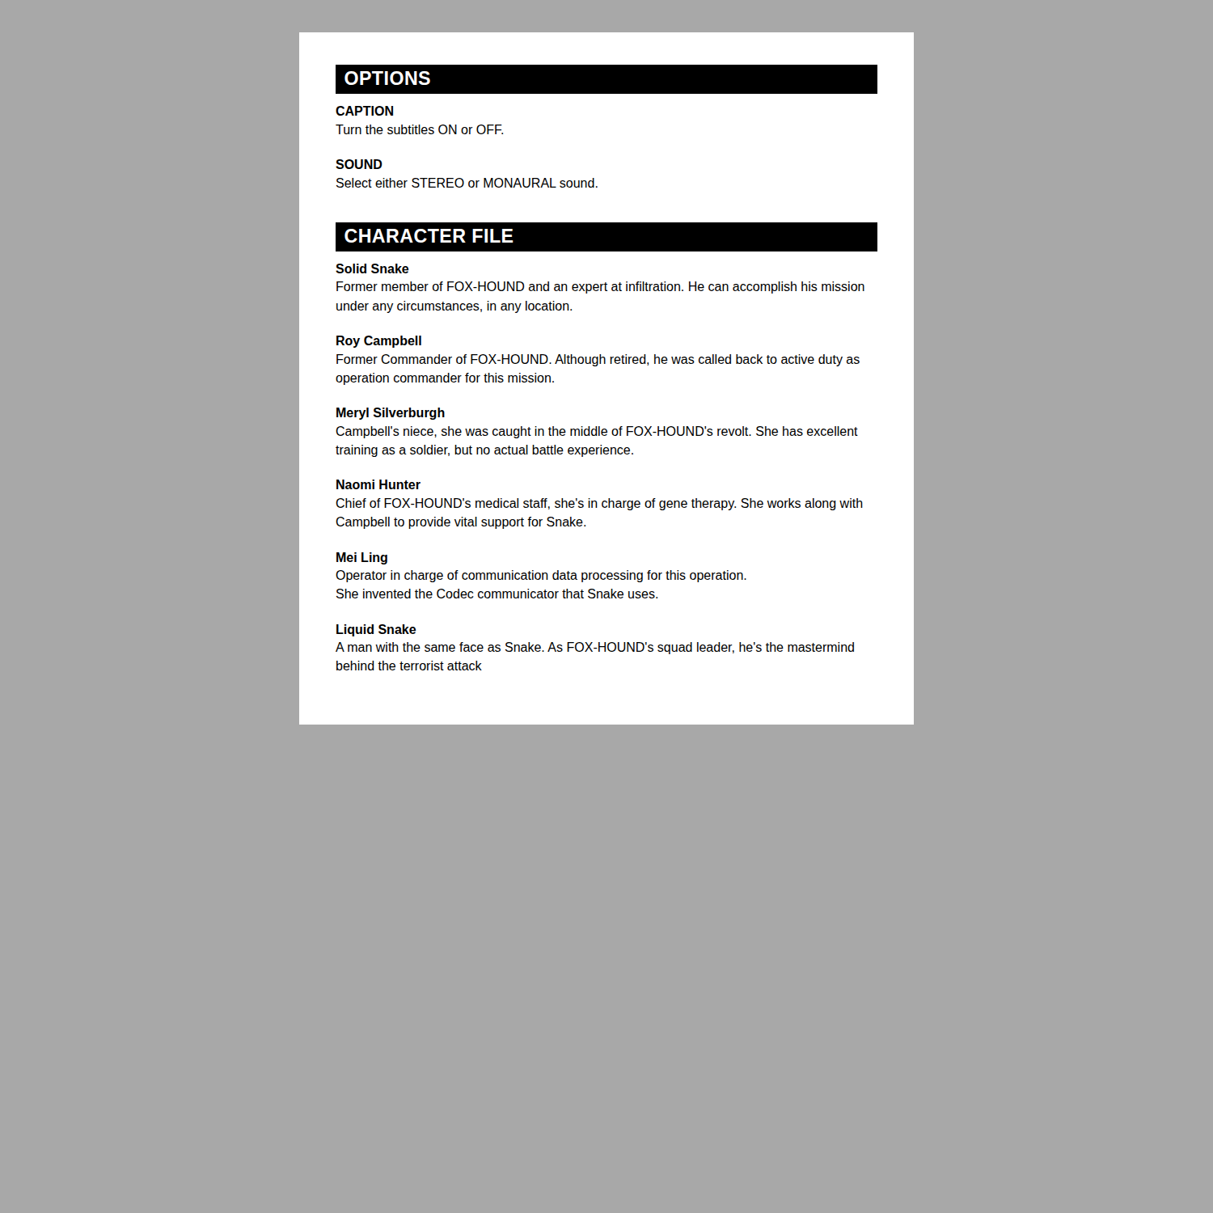OPTIONS
CAPTION
Turn the subtitles ON or OFF.
SOUND
Select either STEREO or MONAURAL sound.
CHARACTER FILE
Solid Snake
Former member of FOX-HOUND and an expert at infiltration. He can accomplish his mission under any circumstances, in any location.
Roy Campbell
Former Commander of FOX-HOUND. Although retired, he was called back to active duty as operation commander for this mission.
Meryl Silverburgh
Campbell's niece, she was caught in the middle of FOX-HOUND's revolt. She has excellent training as a soldier, but no actual battle experience.
Naomi Hunter
Chief of FOX-HOUND's medical staff, she's in charge of gene therapy. She works along with Campbell to provide vital support for Snake.
Mei Ling
Operator in charge of communication data processing for this operation.
She invented the Codec communicator that Snake uses.
Liquid Snake
A man with the same face as Snake. As FOX-HOUND's squad leader, he's the mastermind behind the terrorist attack